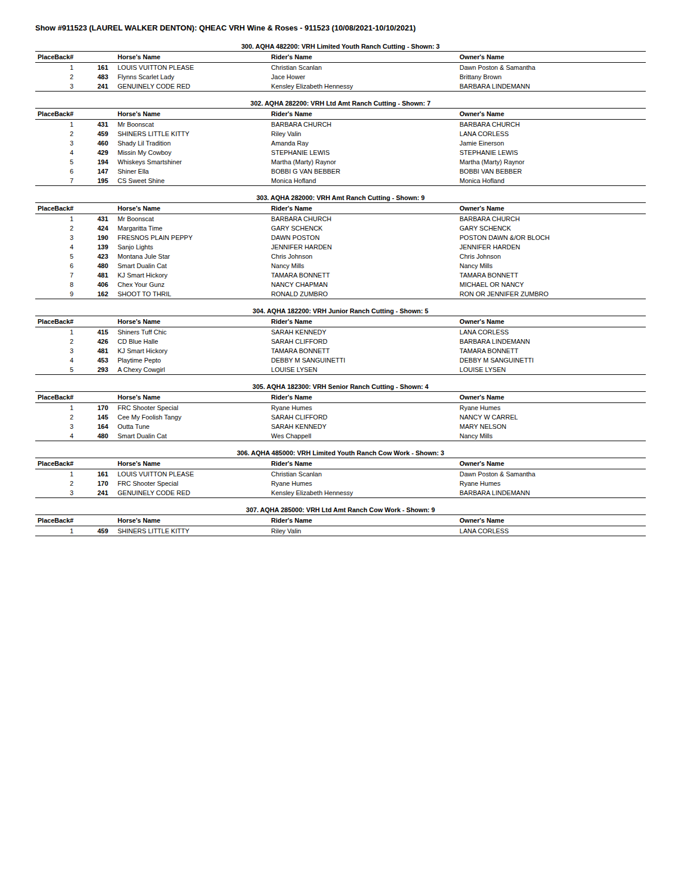Show #911523 (LAUREL WALKER DENTON): QHEAC VRH Wine & Roses - 911523 (10/08/2021-10/10/2021)
300. AQHA 482200: VRH Limited Youth Ranch Cutting - Shown: 3
| PlaceBack# | | Horse's Name | Rider's Name | Owner's Name |
| --- | --- | --- | --- | --- |
| 1 | 161 | LOUIS VUITTON PLEASE | Christian Scanlan | Dawn Poston & Samantha |
| 2 | 483 | Flynns Scarlet Lady | Jace Hower | Brittany Brown |
| 3 | 241 | GENUINELY CODE RED | Kensley Elizabeth Hennessy | BARBARA LINDEMANN |
302. AQHA 282200: VRH Ltd Amt Ranch Cutting - Shown: 7
| PlaceBack# | | Horse's Name | Rider's Name | Owner's Name |
| --- | --- | --- | --- | --- |
| 1 | 431 | Mr Boonscat | BARBARA CHURCH | BARBARA CHURCH |
| 2 | 459 | SHINERS LITTLE KITTY | Riley Valin | LANA CORLESS |
| 3 | 460 | Shady Lil Tradition | Amanda Ray | Jamie Einerson |
| 4 | 429 | Missin My Cowboy | STEPHANIE LEWIS | STEPHANIE LEWIS |
| 5 | 194 | Whiskeys Smartshiner | Martha (Marty) Raynor | Martha (Marty) Raynor |
| 6 | 147 | Shiner Ella | BOBBI G VAN BEBBER | BOBBI VAN BEBBER |
| 7 | 195 | CS Sweet Shine | Monica Hofland | Monica Hofland |
303. AQHA 282000: VRH Amt Ranch Cutting - Shown: 9
| PlaceBack# | | Horse's Name | Rider's Name | Owner's Name |
| --- | --- | --- | --- | --- |
| 1 | 431 | Mr Boonscat | BARBARA CHURCH | BARBARA CHURCH |
| 2 | 424 | Margaritta Time | GARY SCHENCK | GARY SCHENCK |
| 3 | 190 | FRESNOS PLAIN PEPPY | DAWN POSTON | POSTON DAWN &/OR BLOCH |
| 4 | 139 | Sanjo Lights | JENNIFER HARDEN | JENNIFER HARDEN |
| 5 | 423 | Montana Jule Star | Chris Johnson | Chris Johnson |
| 6 | 480 | Smart Dualin Cat | Nancy Mills | Nancy Mills |
| 7 | 481 | KJ Smart Hickory | TAMARA BONNETT | TAMARA BONNETT |
| 8 | 406 | Chex Your Gunz | NANCY CHAPMAN | MICHAEL OR NANCY |
| 9 | 162 | SHOOT TO THRIL | RONALD ZUMBRO | RON OR JENNIFER ZUMBRO |
304. AQHA 182200: VRH Junior Ranch Cutting - Shown: 5
| PlaceBack# | | Horse's Name | Rider's Name | Owner's Name |
| --- | --- | --- | --- | --- |
| 1 | 415 | Shiners Tuff Chic | SARAH KENNEDY | LANA CORLESS |
| 2 | 426 | CD Blue Halle | SARAH CLIFFORD | BARBARA LINDEMANN |
| 3 | 481 | KJ Smart Hickory | TAMARA BONNETT | TAMARA BONNETT |
| 4 | 453 | Playtime Pepto | DEBBY M SANGUINETTI | DEBBY M SANGUINETTI |
| 5 | 293 | A Chexy Cowgirl | LOUISE LYSEN | LOUISE LYSEN |
305. AQHA 182300: VRH Senior Ranch Cutting - Shown: 4
| PlaceBack# | | Horse's Name | Rider's Name | Owner's Name |
| --- | --- | --- | --- | --- |
| 1 | 170 | FRC Shooter Special | Ryane Humes | Ryane Humes |
| 2 | 145 | Cee My Foolish Tangy | SARAH CLIFFORD | NANCY W CARREL |
| 3 | 164 | Outta Tune | SARAH KENNEDY | MARY NELSON |
| 4 | 480 | Smart Dualin Cat | Wes Chappell | Nancy Mills |
306. AQHA 485000: VRH Limited Youth Ranch Cow Work - Shown: 3
| PlaceBack# | | Horse's Name | Rider's Name | Owner's Name |
| --- | --- | --- | --- | --- |
| 1 | 161 | LOUIS VUITTON PLEASE | Christian Scanlan | Dawn Poston & Samantha |
| 2 | 170 | FRC Shooter Special | Ryane Humes | Ryane Humes |
| 3 | 241 | GENUINELY CODE RED | Kensley Elizabeth Hennessy | BARBARA LINDEMANN |
307. AQHA 285000: VRH Ltd Amt Ranch Cow Work - Shown: 9
| PlaceBack# | | Horse's Name | Rider's Name | Owner's Name |
| --- | --- | --- | --- | --- |
| 1 | 459 | SHINERS LITTLE KITTY | Riley Valin | LANA CORLESS |